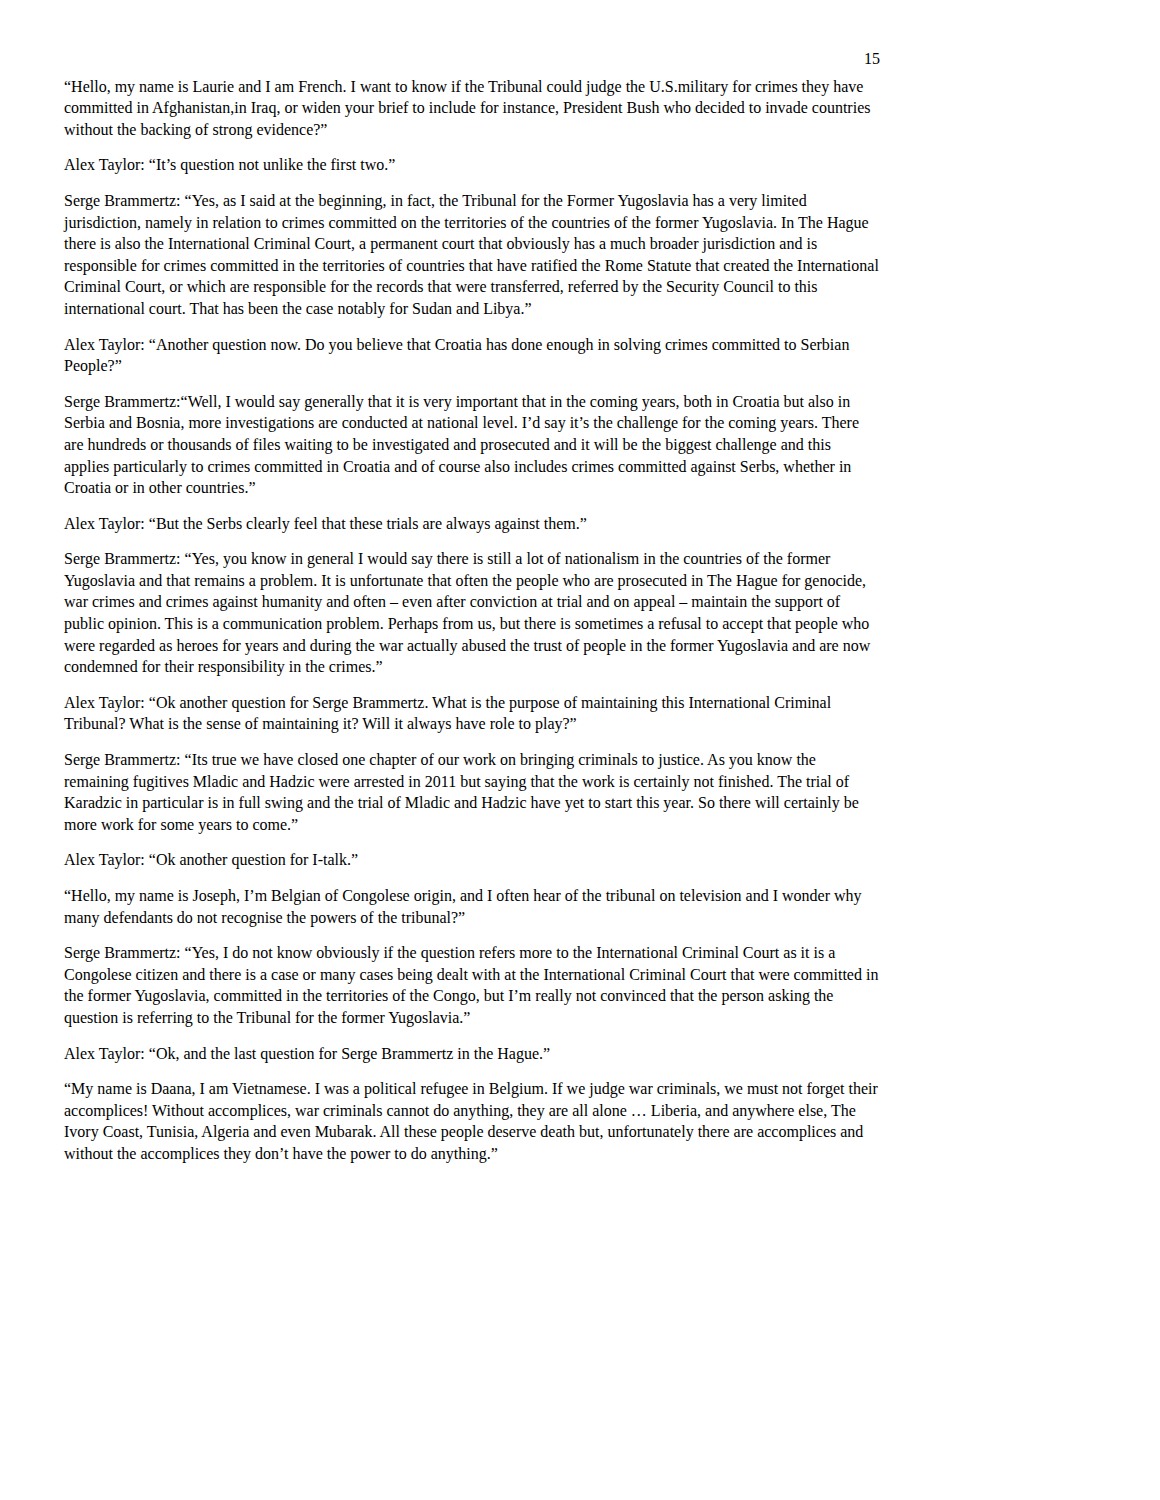15
“Hello, my name is Laurie and I am French. I want to know if the Tribunal could judge the U.S.military for crimes they have committed in Afghanistan,in Iraq, or widen your brief to include for instance, President Bush who decided to invade countries without the backing of strong evidence?”
Alex Taylor: “It’s question not unlike the first two.”
Serge Brammertz: “Yes, as I said at the beginning, in fact, the Tribunal for the Former Yugoslavia has a very limited jurisdiction, namely in relation to crimes committed on the territories of the countries of the former Yugoslavia. In The Hague there is also the International Criminal Court, a permanent court that obviously has a much broader jurisdiction and is responsible for crimes committed in the territories of countries that have ratified the Rome Statute that created the International Criminal Court, or which are responsible for the records that were transferred, referred by the Security Council to this international court. That has been the case notably for Sudan and Libya.”
Alex Taylor: “Another question now. Do you believe that Croatia has done enough in solving crimes committed to Serbian People?”
Serge Brammertz:“Well, I would say generally that it is very important that in the coming years, both in Croatia but also in Serbia and Bosnia, more investigations are conducted at national level. I’d say it’s the challenge for the coming years. There are hundreds or thousands of files waiting to be investigated and prosecuted and it will be the biggest challenge and this applies particularly to crimes committed in Croatia and of course also includes crimes committed against Serbs, whether in Croatia or in other countries.”
Alex Taylor: “But the Serbs clearly feel that these trials are always against them.”
Serge Brammertz: “Yes, you know in general I would say there is still a lot of nationalism in the countries of the former Yugoslavia and that remains a problem. It is unfortunate that often the people who are prosecuted in The Hague for genocide, war crimes and crimes against humanity and often – even after conviction at trial and on appeal – maintain the support of public opinion. This is a communication problem. Perhaps from us, but there is sometimes a refusal to accept that people who were regarded as heroes for years and during the war actually abused the trust of people in the former Yugoslavia and are now condemned for their responsibility in the crimes.”
Alex Taylor: “Ok another question for Serge Brammertz. What is the purpose of maintaining this International Criminal Tribunal? What is the sense of maintaining it? Will it always have role to play?”
Serge Brammertz: “Its true we have closed one chapter of our work on bringing criminals to justice. As you know the remaining fugitives Mladic and Hadzic were arrested in 2011 but saying that the work is certainly not finished. The trial of Karadzic in particular is in full swing and the trial of Mladic and Hadzic have yet to start this year. So there will certainly be more work for some years to come.”
Alex Taylor: “Ok another question for I-talk.”
“Hello, my name is Joseph, I’m Belgian of Congolese origin, and I often hear of the tribunal on television and I wonder why many defendants do not recognise the powers of the tribunal?”
Serge Brammertz: “Yes, I do not know obviously if the question refers more to the International Criminal Court as it is a Congolese citizen and there is a case or many cases being dealt with at the International Criminal Court that were committed in the former Yugoslavia, committed in the territories of the Congo, but I’m really not convinced that the person asking the question is referring to the Tribunal for the former Yugoslavia.”
Alex Taylor: “Ok, and the last question for Serge Brammertz in the Hague.”
“My name is Daana, I am Vietnamese. I was a political refugee in Belgium. If we judge war criminals, we must not forget their accomplices! Without accomplices, war criminals cannot do anything, they are all alone … Liberia, and anywhere else, The Ivory Coast, Tunisia, Algeria and even Mubarak. All these people deserve death but, unfortunately there are accomplices and without the accomplices they don’t have the power to do anything.”